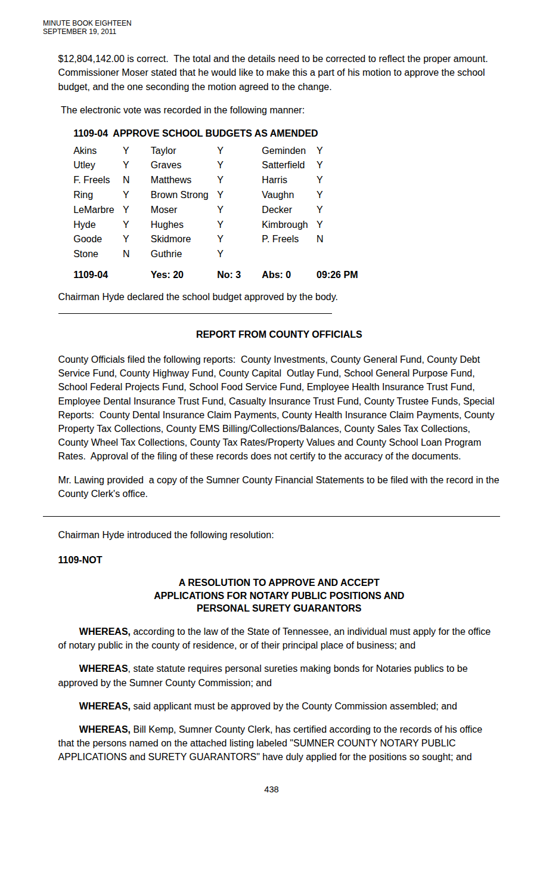MINUTE BOOK EIGHTEEN
SEPTEMBER 19, 2011
$12,804,142.00 is correct. The total and the details need to be corrected to reflect the proper amount. Commissioner Moser stated that he would like to make this a part of his motion to approve the school budget, and the one seconding the motion agreed to the change.
The electronic vote was recorded in the following manner:
1109-04 APPROVE SCHOOL BUDGETS AS AMENDED
| Akins | Y | Taylor | Y | Geminden | Y |
| Utley | Y | Graves | Y | Satterfield | Y |
| F. Freels | N | Matthews | Y | Harris | Y |
| Ring | Y | Brown Strong | Y | Vaughn | Y |
| LeMarbre | Y | Moser | Y | Decker | Y |
| Hyde | Y | Hughes | Y | Kimbrough | Y |
| Goode | Y | Skidmore | Y | P. Freels | N |
| Stone | N | Guthrie | Y | | |
| 1109-04 | | Yes: 20 | No: 3 | Abs: 0 | 09:26 PM |
Chairman Hyde declared the school budget approved by the body.
REPORT FROM COUNTY OFFICIALS
County Officials filed the following reports: County Investments, County General Fund, County Debt Service Fund, County Highway Fund, County Capital Outlay Fund, School General Purpose Fund, School Federal Projects Fund, School Food Service Fund, Employee Health Insurance Trust Fund, Employee Dental Insurance Trust Fund, Casualty Insurance Trust Fund, County Trustee Funds, Special Reports: County Dental Insurance Claim Payments, County Health Insurance Claim Payments, County Property Tax Collections, County EMS Billing/Collections/Balances, County Sales Tax Collections, County Wheel Tax Collections, County Tax Rates/Property Values and County School Loan Program Rates. Approval of the filing of these records does not certify to the accuracy of the documents.
Mr. Lawing provided a copy of the Sumner County Financial Statements to be filed with the record in the County Clerk's office.
Chairman Hyde introduced the following resolution:
1109-NOT
A RESOLUTION TO APPROVE AND ACCEPT
APPLICATIONS FOR NOTARY PUBLIC POSITIONS AND
PERSONAL SURETY GUARANTORS
WHEREAS, according to the law of the State of Tennessee, an individual must apply for the office of notary public in the county of residence, or of their principal place of business; and
WHEREAS, state statute requires personal sureties making bonds for Notaries publics to be approved by the Sumner County Commission; and
WHEREAS, said applicant must be approved by the County Commission assembled; and
WHEREAS, Bill Kemp, Sumner County Clerk, has certified according to the records of his office that the persons named on the attached listing labeled "SUMNER COUNTY NOTARY PUBLIC APPLICATIONS and SURETY GUARANTORS" have duly applied for the positions so sought; and
438